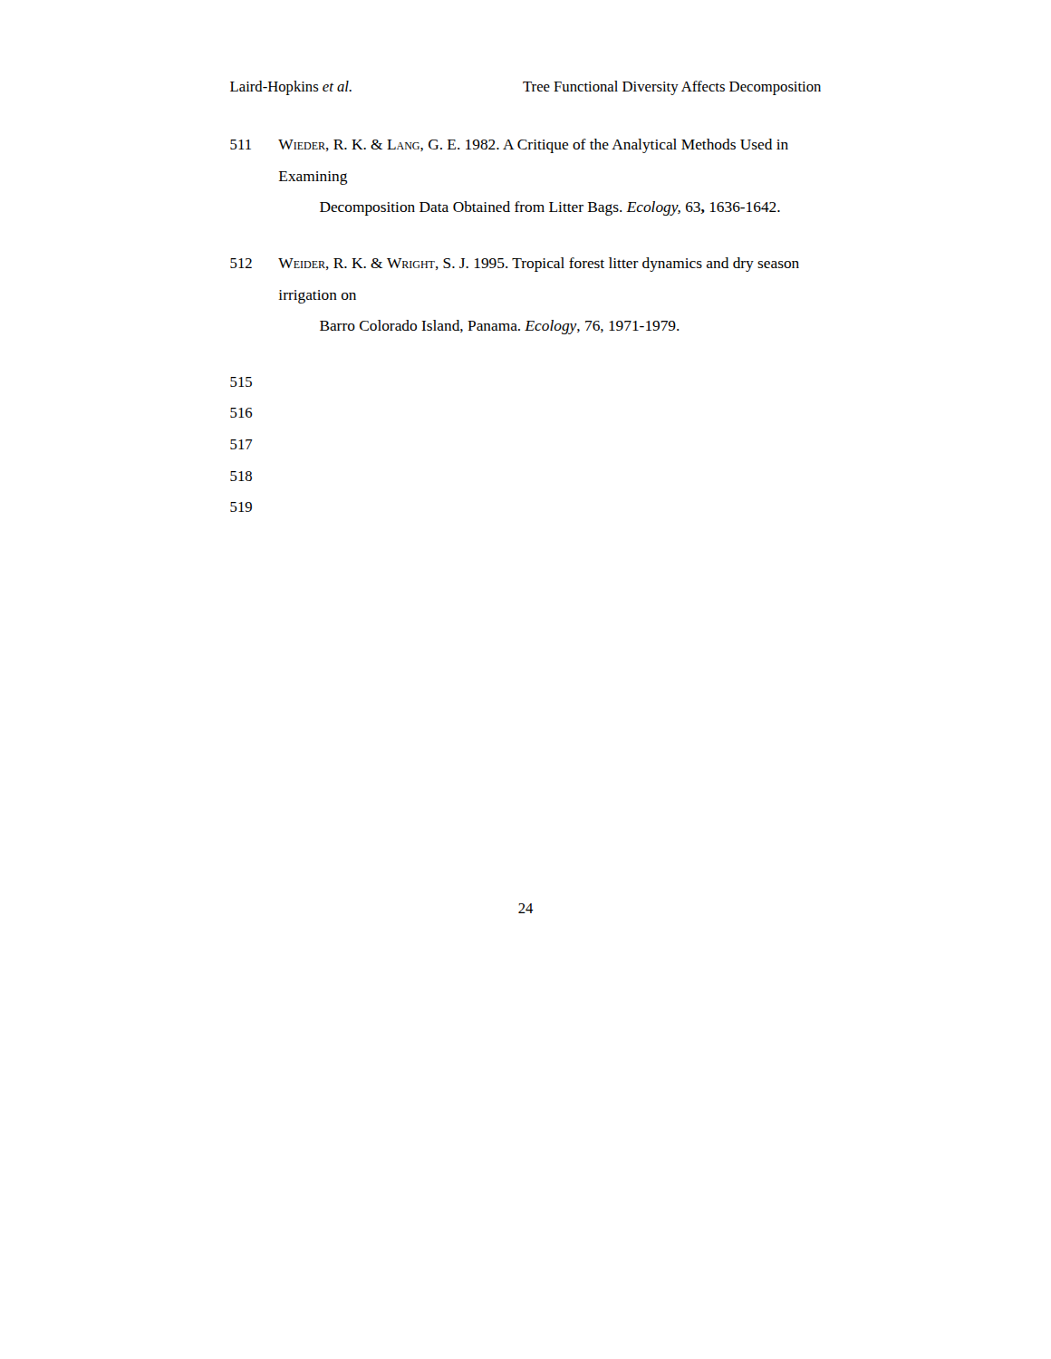Laird-Hopkins et al. Tree Functional Diversity Affects Decomposition
Wieder, R. K. & Lang, G. E. 1982. A Critique of the Analytical Methods Used in Examining Decomposition Data Obtained from Litter Bags. Ecology, 63, 1636-1642.
Weider, R. K. & Wright, S. J. 1995. Tropical forest litter dynamics and dry season irrigation on Barro Colorado Island, Panama. Ecology, 76, 1971-1979.
24